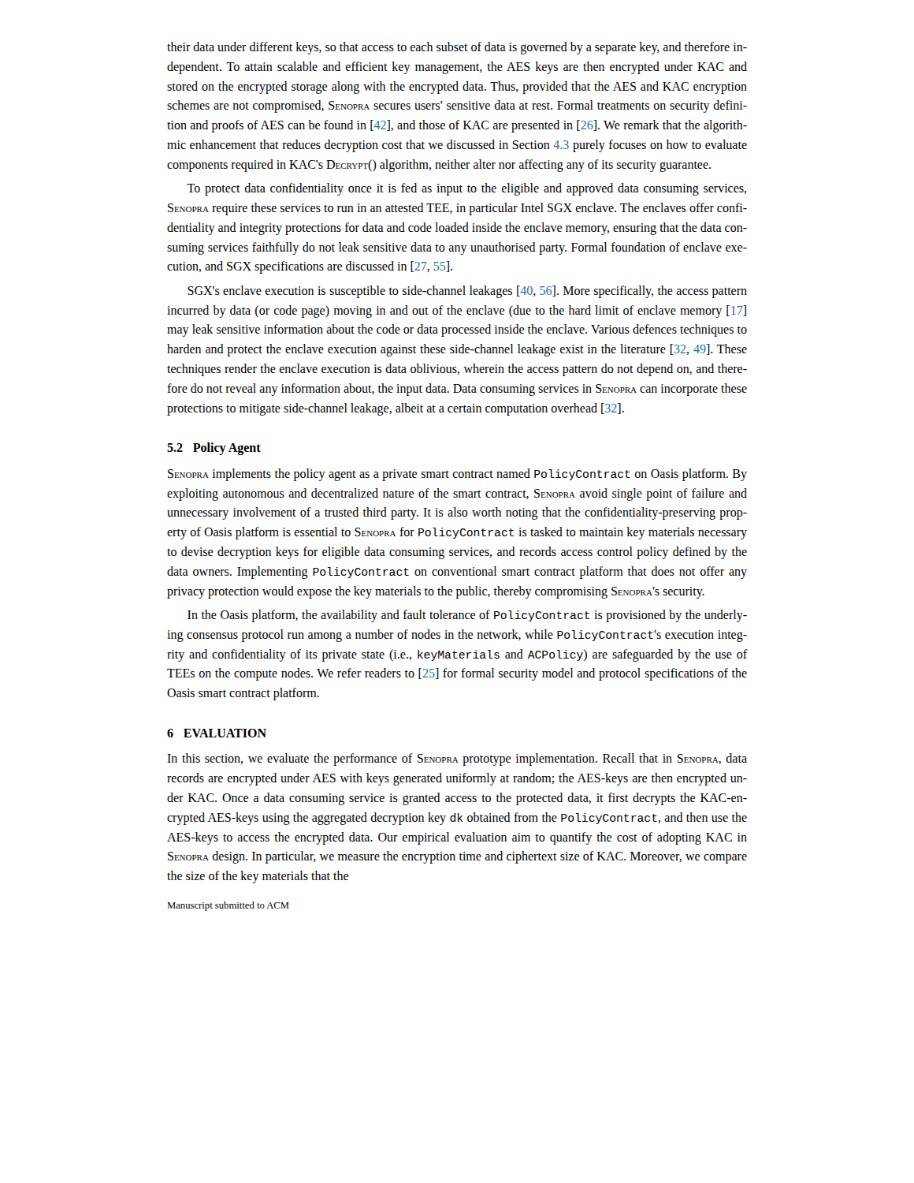their data under different keys, so that access to each subset of data is governed by a separate key, and therefore independent. To attain scalable and efficient key management, the AES keys are then encrypted under KAC and stored on the encrypted storage along with the encrypted data. Thus, provided that the AES and KAC encryption schemes are not compromised, Senopra secures users' sensitive data at rest. Formal treatments on security definition and proofs of AES can be found in [42], and those of KAC are presented in [26]. We remark that the algorithmic enhancement that reduces decryption cost that we discussed in Section 4.3 purely focuses on how to evaluate components required in KAC's Decrypt() algorithm, neither alter nor affecting any of its security guarantee.
To protect data confidentiality once it is fed as input to the eligible and approved data consuming services, Senopra require these services to run in an attested TEE, in particular Intel SGX enclave. The enclaves offer confidentiality and integrity protections for data and code loaded inside the enclave memory, ensuring that the data consuming services faithfully do not leak sensitive data to any unauthorised party. Formal foundation of enclave execution, and SGX specifications are discussed in [27, 55].
SGX's enclave execution is susceptible to side-channel leakages [40, 56]. More specifically, the access pattern incurred by data (or code page) moving in and out of the enclave (due to the hard limit of enclave memory [17] may leak sensitive information about the code or data processed inside the enclave. Various defences techniques to harden and protect the enclave execution against these side-channel leakage exist in the literature [32, 49]. These techniques render the enclave execution is data oblivious, wherein the access pattern do not depend on, and therefore do not reveal any information about, the input data. Data consuming services in Senopra can incorporate these protections to mitigate side-channel leakage, albeit at a certain computation overhead [32].
5.2 Policy Agent
Senopra implements the policy agent as a private smart contract named PolicyContract on Oasis platform. By exploiting autonomous and decentralized nature of the smart contract, Senopra avoid single point of failure and unnecessary involvement of a trusted third party. It is also worth noting that the confidentiality-preserving property of Oasis platform is essential to Senopra for PolicyContract is tasked to maintain key materials necessary to devise decryption keys for eligible data consuming services, and records access control policy defined by the data owners. Implementing PolicyContract on conventional smart contract platform that does not offer any privacy protection would expose the key materials to the public, thereby compromising Senopra's security.
In the Oasis platform, the availability and fault tolerance of PolicyContract is provisioned by the underlying consensus protocol run among a number of nodes in the network, while PolicyContract's execution integrity and confidentiality of its private state (i.e., keyMaterials and ACPolicy) are safeguarded by the use of TEEs on the compute nodes. We refer readers to [25] for formal security model and protocol specifications of the Oasis smart contract platform.
6 EVALUATION
In this section, we evaluate the performance of Senopra prototype implementation. Recall that in Senopra, data records are encrypted under AES with keys generated uniformly at random; the AES-keys are then encrypted under KAC. Once a data consuming service is granted access to the protected data, it first decrypts the KAC-encrypted AES-keys using the aggregated decryption key dk obtained from the PolicyContract, and then use the AES-keys to access the encrypted data. Our empirical evaluation aim to quantify the cost of adopting KAC in Senopra design. In particular, we measure the encryption time and ciphertext size of KAC. Moreover, we compare the size of the key materials that the
Manuscript submitted to ACM